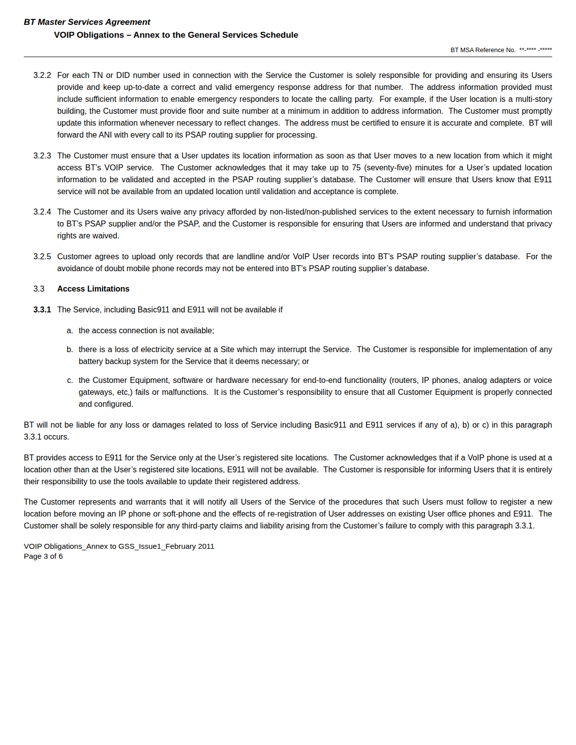BT Master Services Agreement
VOIP Obligations – Annex to the General Services Schedule
BT MSA Reference No. **-**** -*****
3.2.2
For each TN or DID number used in connection with the Service the Customer is solely responsible for providing and ensuring its Users provide and keep up-to-date a correct and valid emergency response address for that number. The address information provided must include sufficient information to enable emergency responders to locate the calling party. For example, if the User location is a multi-story building, the Customer must provide floor and suite number at a minimum in addition to address information. The Customer must promptly update this information whenever necessary to reflect changes. The address must be certified to ensure it is accurate and complete. BT will forward the ANI with every call to its PSAP routing supplier for processing.
3.2.3
The Customer must ensure that a User updates its location information as soon as that User moves to a new location from which it might access BT’s VOIP service. The Customer acknowledges that it may take up to 75 (seventy-five) minutes for a User’s updated location information to be validated and accepted in the PSAP routing supplier’s database. The Customer will ensure that Users know that E911 service will not be available from an updated location until validation and acceptance is complete.
3.2.4
The Customer and its Users waive any privacy afforded by non-listed/non-published services to the extent necessary to furnish information to BT’s PSAP supplier and/or the PSAP, and the Customer is responsible for ensuring that Users are informed and understand that privacy rights are waived.
3.2.5
Customer agrees to upload only records that are landline and/or VoIP User records into BT’s PSAP routing supplier’s database. For the avoidance of doubt mobile phone records may not be entered into BT’s PSAP routing supplier’s database.
3.3
Access Limitations
3.3.1
The Service, including Basic911 and E911 will not be available if
the access connection is not available;
there is a loss of electricity service at a Site which may interrupt the Service. The Customer is responsible for implementation of any battery backup system for the Service that it deems necessary; or
the Customer Equipment, software or hardware necessary for end-to-end functionality (routers, IP phones, analog adapters or voice gateways, etc,) fails or malfunctions. It is the Customer’s responsibility to ensure that all Customer Equipment is properly connected and configured.
BT will not be liable for any loss or damages related to loss of Service including Basic911 and E911 services if any of a), b) or c) in this paragraph 3.3.1 occurs.
BT provides access to E911 for the Service only at the User’s registered site locations. The Customer acknowledges that if a VoIP phone is used at a location other than at the User’s registered site locations, E911 will not be available. The Customer is responsible for informing Users that it is entirely their responsibility to use the tools available to update their registered address.
The Customer represents and warrants that it will notify all Users of the Service of the procedures that such Users must follow to register a new location before moving an IP phone or soft-phone and the effects of re-registration of User addresses on existing User office phones and E911. The Customer shall be solely responsible for any third-party claims and liability arising from the Customer’s failure to comply with this paragraph 3.3.1.
VOIP Obligations_Annex to GSS_Issue1_February 2011
Page 3 of 6